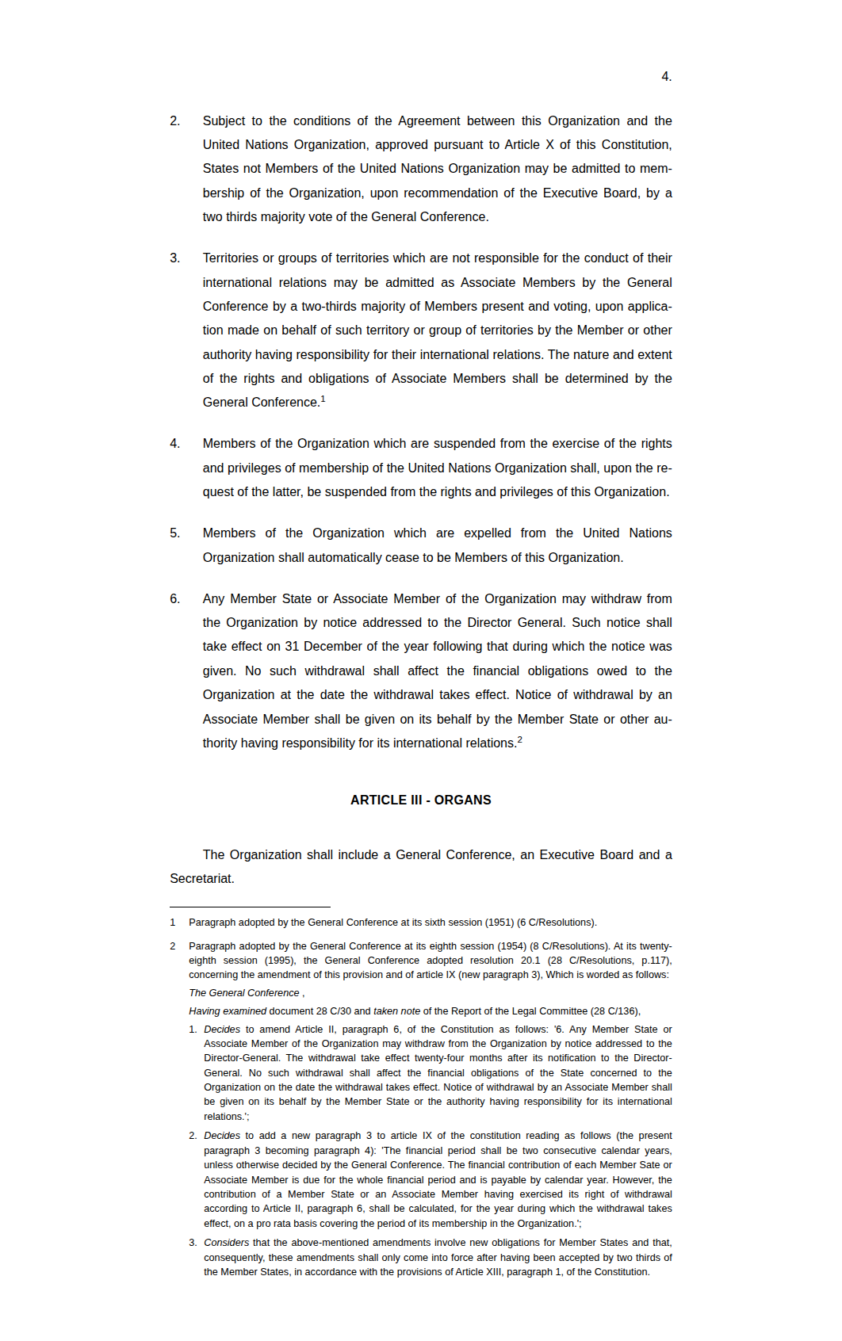4.
2. Subject to the conditions of the Agreement between this Organization and the United Nations Organization, approved pursuant to Article X of this Constitution, States not Members of the United Nations Organization may be admitted to membership of the Organization, upon recommendation of the Executive Board, by a two thirds majority vote of the General Conference.
3. Territories or groups of territories which are not responsible for the conduct of their international relations may be admitted as Associate Members by the General Conference by a two-thirds majority of Members present and voting, upon application made on behalf of such territory or group of territories by the Member or other authority having responsibility for their international relations. The nature and extent of the rights and obligations of Associate Members shall be determined by the General Conference.1
4. Members of the Organization which are suspended from the exercise of the rights and privileges of membership of the United Nations Organization shall, upon the request of the latter, be suspended from the rights and privileges of this Organization.
5. Members of the Organization which are expelled from the United Nations Organization shall automatically cease to be Members of this Organization.
6. Any Member State or Associate Member of the Organization may withdraw from the Organization by notice addressed to the Director General. Such notice shall take effect on 31 December of the year following that during which the notice was given. No such withdrawal shall affect the financial obligations owed to the Organization at the date the withdrawal takes effect. Notice of withdrawal by an Associate Member shall be given on its behalf by the Member State or other authority having responsibility for its international relations.2
ARTICLE III - ORGANS
The Organization shall include a General Conference, an Executive Board and a Secretariat.
1
Paragraph adopted by the General Conference at its sixth session (1951) (6 C/Resolutions).
2
Paragraph adopted by the General Conference at its eighth session (1954) (8 C/Resolutions). At its twenty-eighth session (1995), the General Conference adopted resolution 20.1 (28 C/Resolutions, p.117), concerning the amendment of this provision and of article IX (new paragraph 3), Which is worded as follows:
The General Conference ,
Having examined document 28 C/30 and taken note of the Report of the Legal Committee (28 C/136),
1. Decides to amend Article II, paragraph 6, of the Constitution as follows: '6. Any Member State or Associate Member of the Organization may withdraw from the Organization by notice addressed to the Director-General. The withdrawal take effect twenty-four months after its notification to the Director-General. No such withdrawal shall affect the financial obligations of the State concerned to the Organization on the date the withdrawal takes effect. Notice of withdrawal by an Associate Member shall be given on its behalf by the Member State or the authority having responsibility for its international relations.';
2. Decides to add a new paragraph 3 to article IX of the constitution reading as follows (the present paragraph 3 becoming paragraph 4): 'The financial period shall be two consecutive calendar years, unless otherwise decided by the General Conference. The financial contribution of each Member Sate or Associate Member is due for the whole financial period and is payable by calendar year. However, the contribution of a Member State or an Associate Member having exercised its right of withdrawal according to Article II, paragraph 6, shall be calculated, for the year during which the withdrawal takes effect, on a pro rata basis covering the period of its membership in the Organization.';
3. Considers that the above-mentioned amendments involve new obligations for Member States and that, consequently, these amendments shall only come into force after having been accepted by two thirds of the Member States, in accordance with the provisions of Article XIII, paragraph 1, of the Constitution.